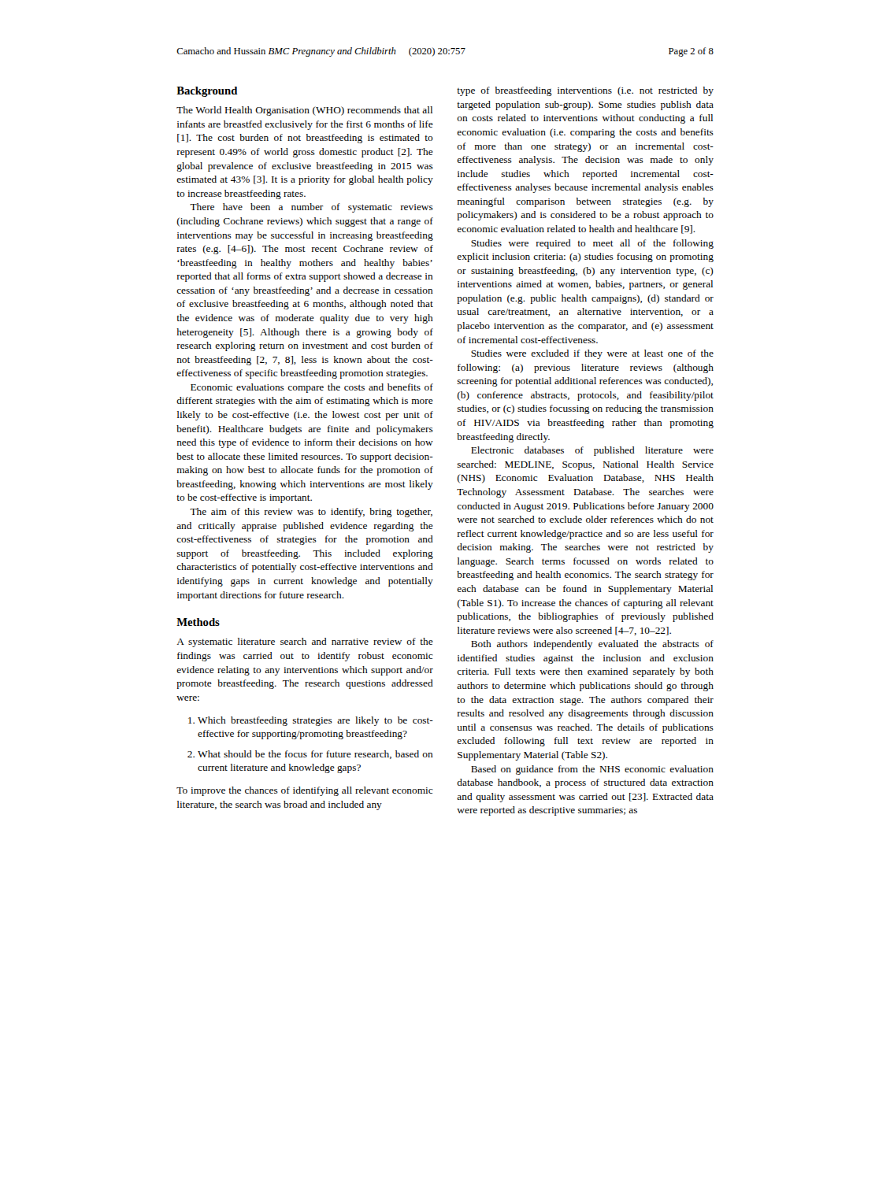Camacho and Hussain BMC Pregnancy and Childbirth (2020) 20:757
Page 2 of 8
Background
The World Health Organisation (WHO) recommends that all infants are breastfed exclusively for the first 6 months of life [1]. The cost burden of not breastfeeding is estimated to represent 0.49% of world gross domestic product [2]. The global prevalence of exclusive breastfeeding in 2015 was estimated at 43% [3]. It is a priority for global health policy to increase breastfeeding rates.
There have been a number of systematic reviews (including Cochrane reviews) which suggest that a range of interventions may be successful in increasing breastfeeding rates (e.g. [4–6]). The most recent Cochrane review of ‘breastfeeding in healthy mothers and healthy babies’ reported that all forms of extra support showed a decrease in cessation of ‘any breastfeeding’ and a decrease in cessation of exclusive breastfeeding at 6 months, although noted that the evidence was of moderate quality due to very high heterogeneity [5]. Although there is a growing body of research exploring return on investment and cost burden of not breastfeeding [2, 7, 8], less is known about the cost-effectiveness of specific breastfeeding promotion strategies.
Economic evaluations compare the costs and benefits of different strategies with the aim of estimating which is more likely to be cost-effective (i.e. the lowest cost per unit of benefit). Healthcare budgets are finite and policymakers need this type of evidence to inform their decisions on how best to allocate these limited resources. To support decision-making on how best to allocate funds for the promotion of breastfeeding, knowing which interventions are most likely to be cost-effective is important.
The aim of this review was to identify, bring together, and critically appraise published evidence regarding the cost-effectiveness of strategies for the promotion and support of breastfeeding. This included exploring characteristics of potentially cost-effective interventions and identifying gaps in current knowledge and potentially important directions for future research.
Methods
A systematic literature search and narrative review of the findings was carried out to identify robust economic evidence relating to any interventions which support and/or promote breastfeeding. The research questions addressed were:
Which breastfeeding strategies are likely to be cost-effective for supporting/promoting breastfeeding?
What should be the focus for future research, based on current literature and knowledge gaps?
To improve the chances of identifying all relevant economic literature, the search was broad and included any
type of breastfeeding interventions (i.e. not restricted by targeted population sub-group). Some studies publish data on costs related to interventions without conducting a full economic evaluation (i.e. comparing the costs and benefits of more than one strategy) or an incremental cost-effectiveness analysis. The decision was made to only include studies which reported incremental cost-effectiveness analyses because incremental analysis enables meaningful comparison between strategies (e.g. by policymakers) and is considered to be a robust approach to economic evaluation related to health and healthcare [9].
Studies were required to meet all of the following explicit inclusion criteria: (a) studies focusing on promoting or sustaining breastfeeding, (b) any intervention type, (c) interventions aimed at women, babies, partners, or general population (e.g. public health campaigns), (d) standard or usual care/treatment, an alternative intervention, or a placebo intervention as the comparator, and (e) assessment of incremental cost-effectiveness.
Studies were excluded if they were at least one of the following: (a) previous literature reviews (although screening for potential additional references was conducted), (b) conference abstracts, protocols, and feasibility/pilot studies, or (c) studies focussing on reducing the transmission of HIV/AIDS via breastfeeding rather than promoting breastfeeding directly.
Electronic databases of published literature were searched: MEDLINE, Scopus, National Health Service (NHS) Economic Evaluation Database, NHS Health Technology Assessment Database. The searches were conducted in August 2019. Publications before January 2000 were not searched to exclude older references which do not reflect current knowledge/practice and so are less useful for decision making. The searches were not restricted by language. Search terms focussed on words related to breastfeeding and health economics. The search strategy for each database can be found in Supplementary Material (Table S1). To increase the chances of capturing all relevant publications, the bibliographies of previously published literature reviews were also screened [4–7, 10–22].
Both authors independently evaluated the abstracts of identified studies against the inclusion and exclusion criteria. Full texts were then examined separately by both authors to determine which publications should go through to the data extraction stage. The authors compared their results and resolved any disagreements through discussion until a consensus was reached. The details of publications excluded following full text review are reported in Supplementary Material (Table S2).
Based on guidance from the NHS economic evaluation database handbook, a process of structured data extraction and quality assessment was carried out [23]. Extracted data were reported as descriptive summaries; as